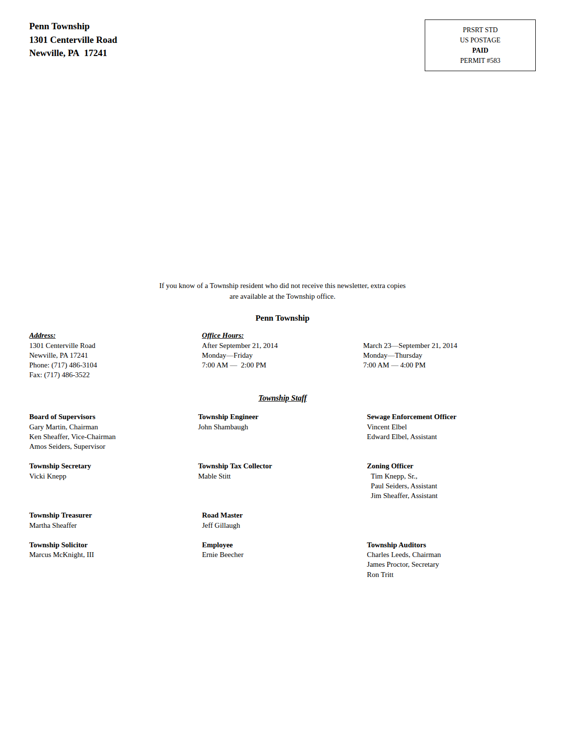Penn Township
1301 Centerville Road
Newville, PA 17241
PRSRT STD
US POSTAGE
PAID
PERMIT #583
If you know of a Township resident who did not receive this newsletter, extra copies
are available at the Township office.
Penn Township
| Address: 1301 Centerville Road Newville, PA 17241 Phone: (717) 486-3104 Fax: (717) 486-3522 | Office Hours: After September 21, 2014 Monday—Friday 7:00 AM — 2:00 PM | March 23—September 21, 2014 Monday—Thursday 7:00 AM — 4:00 PM |
Township Staff
| Board of Supervisors Gary Martin, Chairman Ken Sheaffer, Vice-Chairman Amos Seiders, Supervisor | Township Engineer John Shambaugh | Sewage Enforcement Officer Vincent Elbel Edward Elbel, Assistant |
| Township Secretary Vicki Knepp | Township Tax Collector Mable Stitt | Zoning Officer Tim Knepp, Sr., Paul Seiders, Assistant Jim Sheaffer, Assistant |
| Township Treasurer Martha Sheaffer | Road Master Jeff Gillaugh | |
| Township Solicitor Marcus McKnight, III | Employee Ernie Beecher | Township Auditors Charles Leeds, Chairman James Proctor, Secretary Ron Tritt |